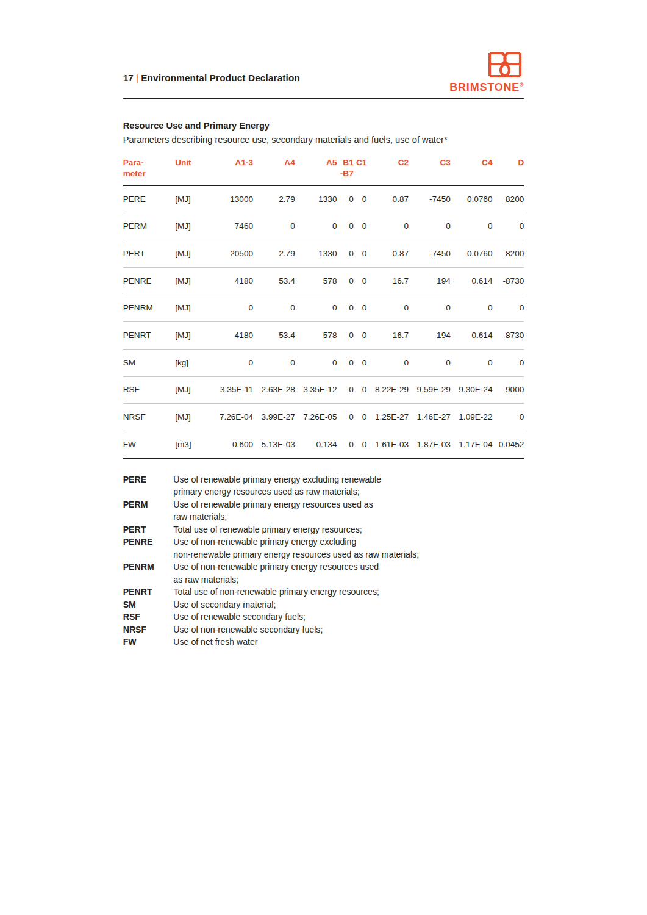17|Environmental Product Declaration
BRIMSTONE®
Resource Use and Primary Energy
Parameters describing resource use, secondary materials and fuels, use of water*
| Para- meter | Unit | A1-3 | A4 | A5 | B1 -B7 | C1 | C2 | C3 | C4 | D |
| --- | --- | --- | --- | --- | --- | --- | --- | --- | --- | --- |
| PERE | [MJ] | 13000 | 2.79 | 1330 | 0 | 0 | 0.87 | -7450 | 0.0760 | 8200 |
| PERM | [MJ] | 7460 | 0 | 0 | 0 | 0 | 0 | 0 | 0 | 0 |
| PERT | [MJ] | 20500 | 2.79 | 1330 | 0 | 0 | 0.87 | -7450 | 0.0760 | 8200 |
| PENRE | [MJ] | 4180 | 53.4 | 578 | 0 | 0 | 16.7 | 194 | 0.614 | -8730 |
| PENRM | [MJ] | 0 | 0 | 0 | 0 | 0 | 0 | 0 | 0 | 0 |
| PENRT | [MJ] | 4180 | 53.4 | 578 | 0 | 0 | 16.7 | 194 | 0.614 | -8730 |
| SM | [kg] | 0 | 0 | 0 | 0 | 0 | 0 | 0 | 0 | 0 |
| RSF | [MJ] | 3.35E-11 | 2.63E-28 | 3.35E-12 | 0 | 0 | 8.22E-29 | 9.59E-29 | 9.30E-24 | 9000 |
| NRSF | [MJ] | 7.26E-04 | 3.99E-27 | 7.26E-05 | 0 | 0 | 1.25E-27 | 1.46E-27 | 1.09E-22 | 0 |
| FW | [m3] | 0.600 | 5.13E-03 | 0.134 | 0 | 0 | 1.61E-03 | 1.87E-03 | 1.17E-04 | 0.0452 |
PERE
Use of renewable primary energy excluding renewable
primary energy resources used as raw materials;
PERM
Use of renewable primary energy resources used as
raw materials;
PERT
Total use of renewable primary energy resources;
PENRE
Use of non-renewable primary energy excluding
non-renewable primary energy resources used as raw materials;
PENRM
Use of non-renewable primary energy resources used
as raw materials;
PENRT
Total use of non-renewable primary energy resources;
SM
Use of secondary material;
RSF
Use of renewable secondary fuels;
NRSF
Use of non-renewable secondary fuels;
FW
Use of net fresh water